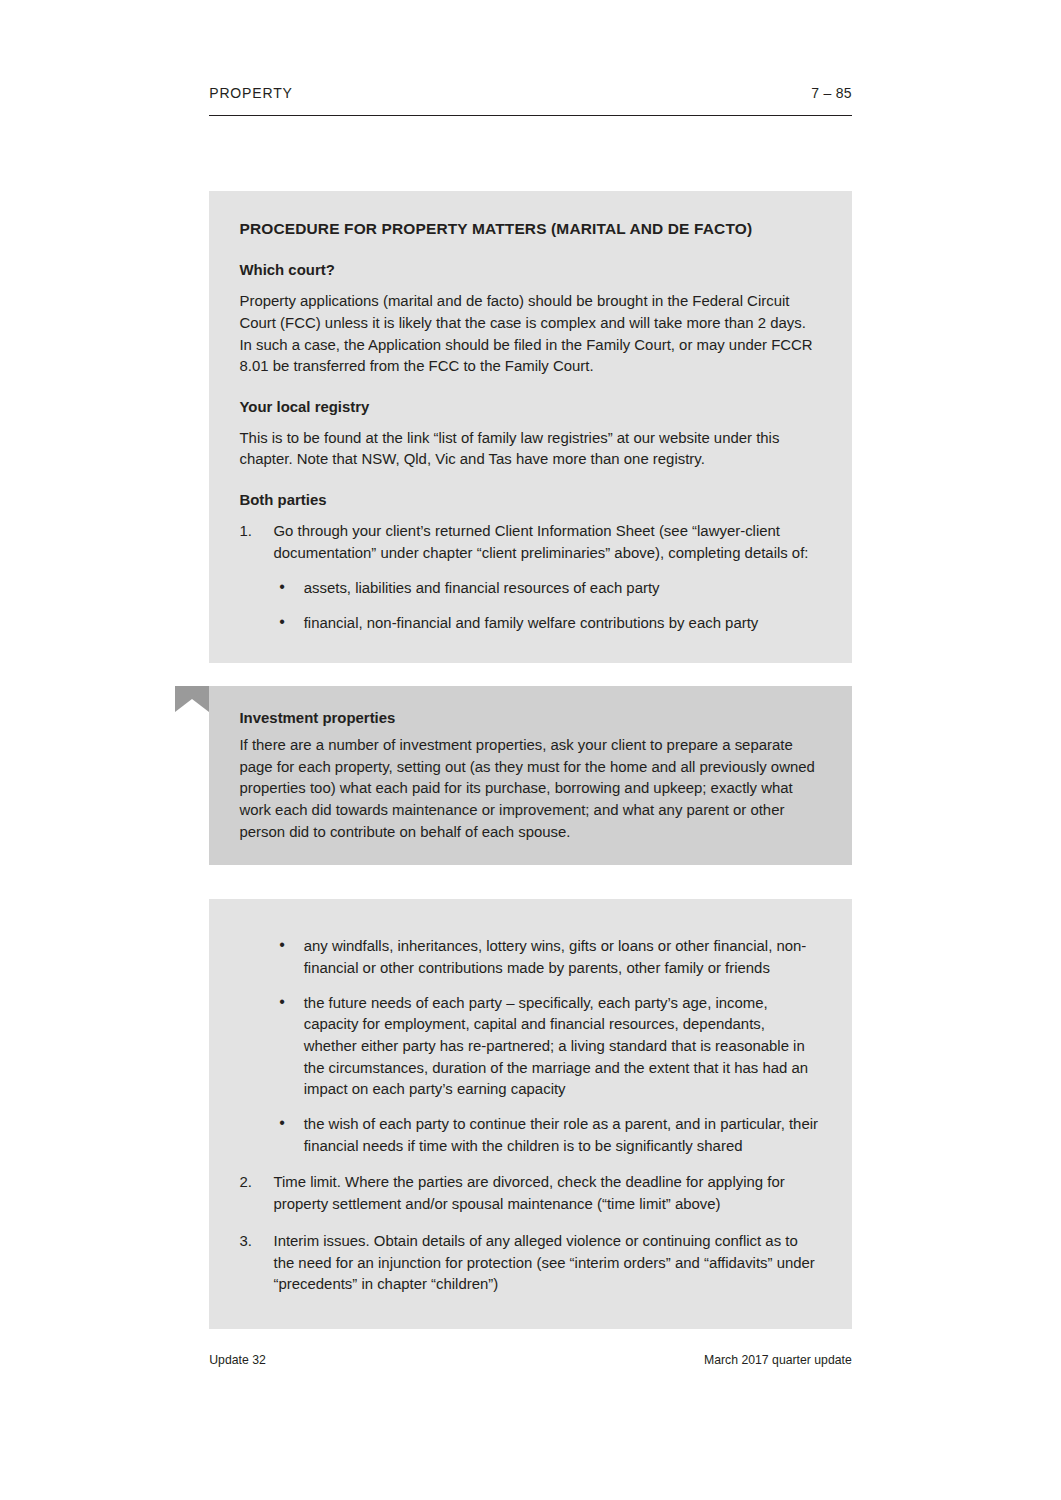Property 7 – 85
PROCEDURE FOR PROPERTY MATTERS (MARITAL AND DE FACTO)
Which court?
Property applications (marital and de facto) should be brought in the Federal Circuit Court (FCC) unless it is likely that the case is complex and will take more than 2 days. In such a case, the Application should be filed in the Family Court, or may under FCCR 8.01 be transferred from the FCC to the Family Court.
Your local registry
This is to be found at the link “list of family law registries” at our website under this chapter. Note that NSW, Qld, Vic and Tas have more than one registry.
Both parties
1. Go through your client’s returned Client Information Sheet (see “lawyer-client documentation” under chapter “client preliminaries” above), completing details of:
assets, liabilities and financial resources of each party
financial, non-financial and family welfare contributions by each party
Investment properties
If there are a number of investment properties, ask your client to prepare a separate page for each property, setting out (as they must for the home and all previously owned properties too) what each paid for its purchase, borrowing and upkeep; exactly what work each did towards maintenance or improvement; and what any parent or other person did to contribute on behalf of each spouse.
any windfalls, inheritances, lottery wins, gifts or loans or other financial, non-financial or other contributions made by parents, other family or friends
the future needs of each party – specifically, each party’s age, income, capacity for employment, capital and financial resources, dependants, whether either party has re-partnered; a living standard that is reasonable in the circumstances, duration of the marriage and the extent that it has had an impact on each party’s earning capacity
the wish of each party to continue their role as a parent, and in particular, their financial needs if time with the children is to be significantly shared
2. Time limit. Where the parties are divorced, check the deadline for applying for property settlement and/or spousal maintenance (“time limit” above)
3. Interim issues. Obtain details of any alleged violence or continuing conflict as to the need for an injunction for protection (see “interim orders” and “affidavits” under “precedents” in chapter “children”)
Update 32 March 2017 quarter update